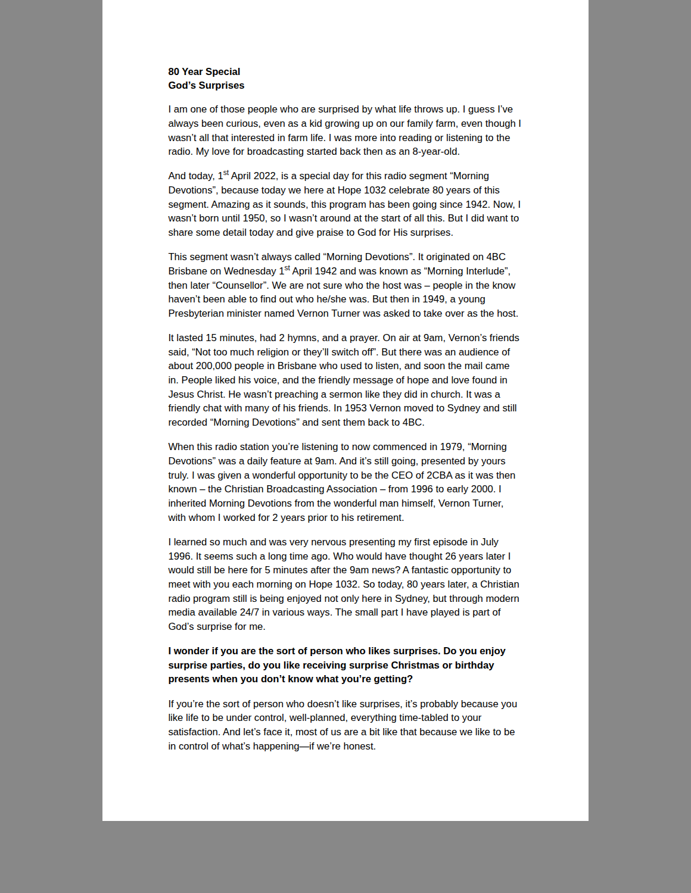80 Year SpecialGod’s Surprises
I am one of those people who are surprised by what life throws up. I guess I’ve always been curious, even as a kid growing up on our family farm, even though I wasn’t all that interested in farm life. I was more into reading or listening to the radio. My love for broadcasting started back then as an 8-year-old.
And today, 1st April 2022, is a special day for this radio segment “Morning Devotions”, because today we here at Hope 1032 celebrate 80 years of this segment. Amazing as it sounds, this program has been going since 1942. Now, I wasn’t born until 1950, so I wasn’t around at the start of all this. But I did want to share some detail today and give praise to God for His surprises.
This segment wasn’t always called “Morning Devotions”. It originated on 4BC Brisbane on Wednesday 1st April 1942 and was known as “Morning Interlude”, then later “Counsellor”. We are not sure who the host was – people in the know haven’t been able to find out who he/she was. But then in 1949, a young Presbyterian minister named Vernon Turner was asked to take over as the host.
It lasted 15 minutes, had 2 hymns, and a prayer. On air at 9am, Vernon’s friends said, “Not too much religion or they’ll switch off”. But there was an audience of about 200,000 people in Brisbane who used to listen, and soon the mail came in. People liked his voice, and the friendly message of hope and love found in Jesus Christ. He wasn’t preaching a sermon like they did in church. It was a friendly chat with many of his friends. In 1953 Vernon moved to Sydney and still recorded “Morning Devotions” and sent them back to 4BC.
When this radio station you’re listening to now commenced in 1979, “Morning Devotions” was a daily feature at 9am. And it’s still going, presented by yours truly. I was given a wonderful opportunity to be the CEO of 2CBA as it was then known – the Christian Broadcasting Association – from 1996 to early 2000. I inherited Morning Devotions from the wonderful man himself, Vernon Turner, with whom I worked for 2 years prior to his retirement.
I learned so much and was very nervous presenting my first episode in July 1996. It seems such a long time ago. Who would have thought 26 years later I would still be here for 5 minutes after the 9am news? A fantastic opportunity to meet with you each morning on Hope 1032. So today, 80 years later, a Christian radio program still is being enjoyed not only here in Sydney, but through modern media available 24/7 in various ways. The small part I have played is part of God’s surprise for me.
I wonder if you are the sort of person who likes surprises. Do you enjoy surprise parties, do you like receiving surprise Christmas or birthday presents when you don’t know what you’re getting?
If you’re the sort of person who doesn’t like surprises, it’s probably because you like life to be under control, well-planned, everything time-tabled to your satisfaction. And let’s face it, most of us are a bit like that because we like to be in control of what’s happening—if we’re honest.